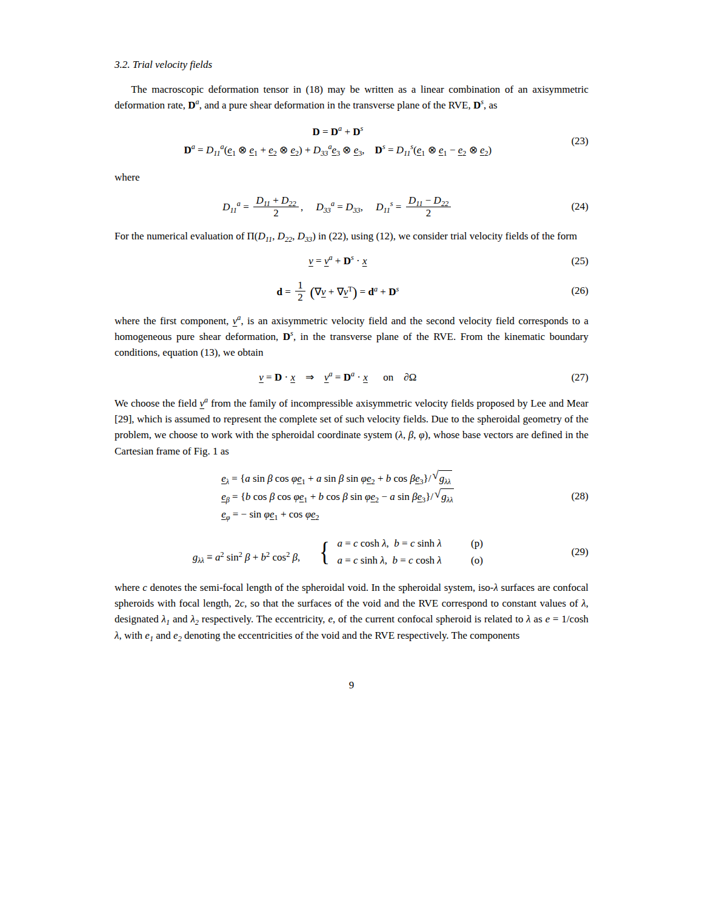3.2. Trial velocity fields
The macroscopic deformation tensor in (18) may be written as a linear combination of an axisymmetric deformation rate, Da, and a pure shear deformation in the transverse plane of the RVE, Ds, as
D = Da + Ds
Da = D11a(e1 ⊗ e1 + e2 ⊗ e2) + D33a e3 ⊗ e3, Ds = D11s(e1 ⊗ e1 − e2 ⊗ e2)
(23)
where
D11a = D11 + D222, D33a = D33, D11s = D11 − D222
(24)
For the numerical evaluation of Π(D11, D22, D33) in (22), using (12), we consider trial velocity fields of the form
v = va + Ds · x
(25)
d = 12 (∇v + ∇vT) = da + Ds
(26)
where the first component, va, is an axisymmetric velocity field and the second velocity field corresponds to a homogeneous pure shear deformation, Ds, in the transverse plane of the RVE. From the kinematic boundary conditions, equation (13), we obtain
v = D · x ⇒ va = Da · x on ∂Ω
(27)
We choose the field va from the family of incompressible axisymmetric velocity fields proposed by Lee and Mear [29], which is assumed to represent the complete set of such velocity fields. Due to the spheroidal geometry of the problem, we choose to work with the spheroidal coordinate system (λ, β, φ), whose base vectors are defined in the Cartesian frame of Fig. 1 as
eλ = {a sin β cos φe1 + a sin β sin φe2 + b cos βe3}/gλλ
eβ = {b cos β cos φe1 + b cos β sin φe2 − a sin βe3}/gλλ
eφ = − sin φe1 + cos φe2
(28)
gλλ ≡ a2 sin2 β + b2 cos2 β, {
a = c cosh λ, b = c sinh λ (p)
a = c sinh λ, b = c cosh λ (o)
(29)
where c denotes the semi-focal length of the spheroidal void. In the spheroidal system, iso-λ surfaces are confocal spheroids with focal length, 2c, so that the surfaces of the void and the RVE correspond to constant values of λ, designated λ1 and λ2 respectively. The eccentricity, e, of the current confocal spheroid is related to λ as e = 1/cosh λ, with e1 and e2 denoting the eccentricities of the void and the RVE respectively. The components
9